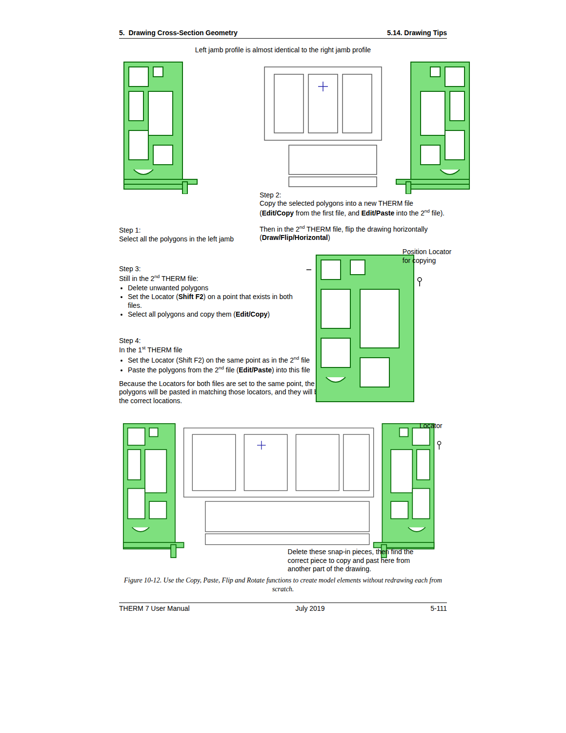5. Drawing Cross-Section Geometry 5.14. Drawing Tips
Left jamb profile is almost identical to the right jamb profile
Step 2:
Copy the selected polygons into a new THERM file (Edit/Copy from the first file, and Edit/Paste into the 2nd file).
Step 1:
Select all the polygons in the left jamb
Then in the 2nd THERM file, flip the drawing horizontally (Draw/Flip/Horizontal)
Step 3:
Still in the 2nd THERM file:
Delete unwanted polygons
Set the Locator (Shift F2) on a point that exists in both files.
Select all polygons and copy them (Edit/Copy)
Position Locator
for copying
Step 4:
In the 1st THERM file
Set the Locator (Shift F2) on the same point as in the 2nd file
Paste the polygons from the 2nd file (Edit/Paste) into this file
Because the Locators for both files are set to the same point, the new polygons will be pasted in matching those locators, and they will be in the correct locations.
Locator
Delete these snap-in pieces, then find the correct piece to copy and past here from another part of the drawing.
Figure 10-12. Use the Copy, Paste, Flip and Rotate functions to create model elements without redrawing each from scratch.
THERM 7 User Manual July 2019 5-111